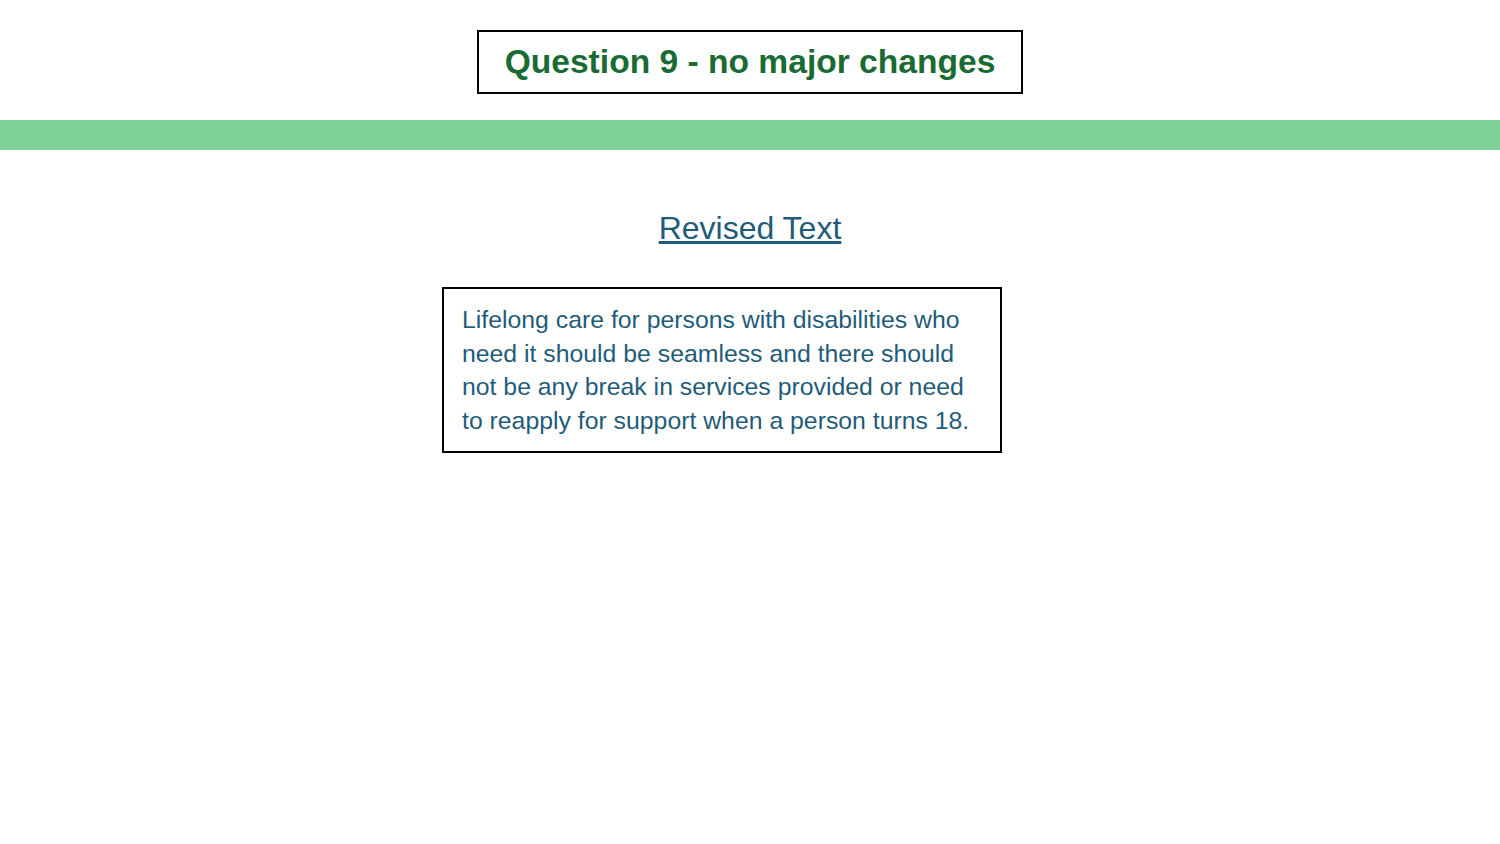Question 9 - no major changes
Revised Text
Lifelong care for persons with disabilities who need it should be seamless and there should not be any break in services provided or need to reapply for support when a person turns 18.